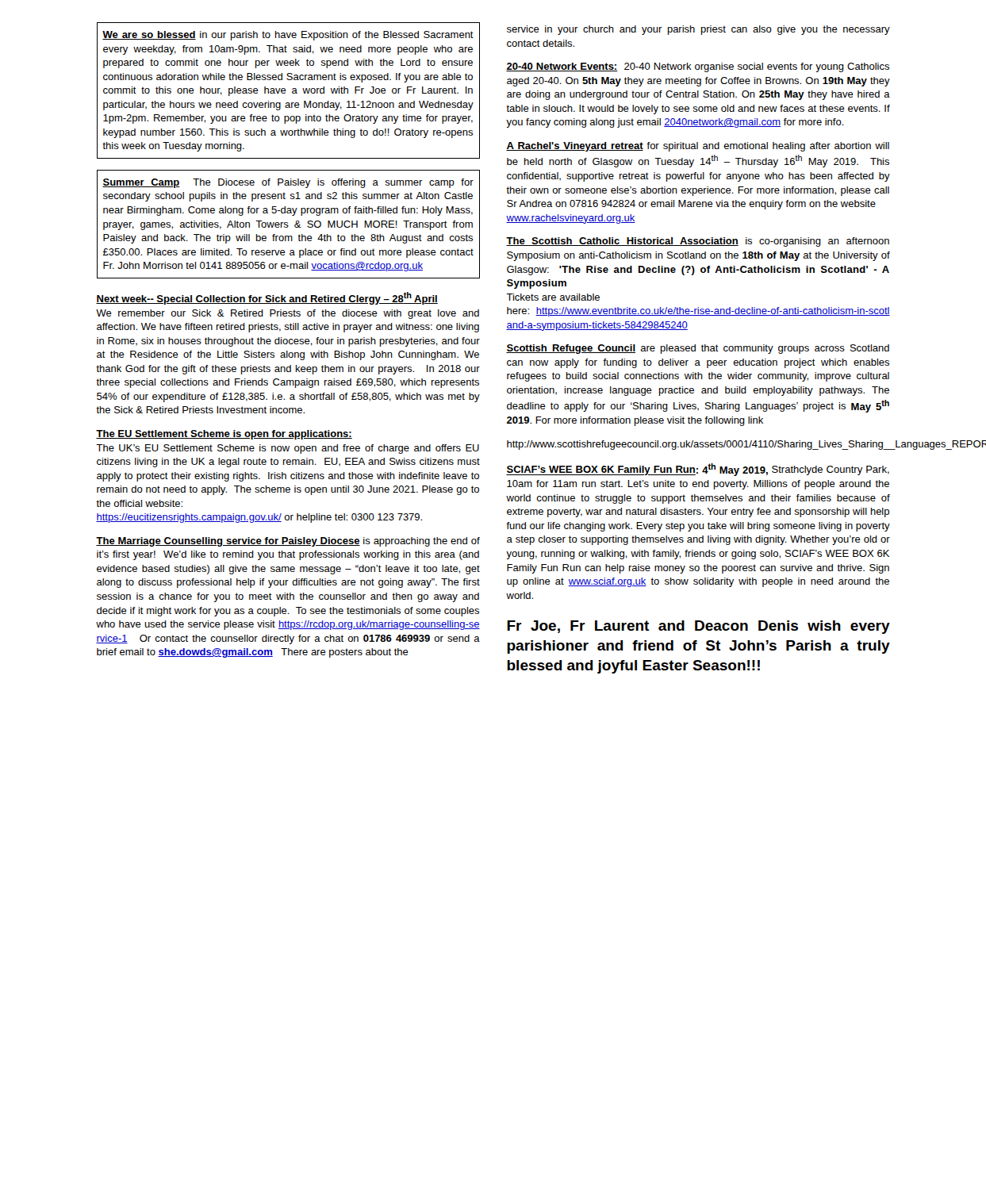We are so blessed in our parish to have Exposition of the Blessed Sacrament every weekday, from 10am-9pm. That said, we need more people who are prepared to commit one hour per week to spend with the Lord to ensure continuous adoration while the Blessed Sacrament is exposed. If you are able to commit to this one hour, please have a word with Fr Joe or Fr Laurent. In particular, the hours we need covering are Monday, 11-12noon and Wednesday 1pm-2pm. Remember, you are free to pop into the Oratory any time for prayer, keypad number 1560. This is such a worthwhile thing to do!! Oratory re-opens this week on Tuesday morning.
Summer Camp The Diocese of Paisley is offering a summer camp for secondary school pupils in the present s1 and s2 this summer at Alton Castle near Birmingham. Come along for a 5-day program of faith-filled fun: Holy Mass, prayer, games, activities, Alton Towers & SO MUCH MORE! Transport from Paisley and back. The trip will be from the 4th to the 8th August and costs £350.00. Places are limited. To reserve a place or find out more please contact Fr. John Morrison tel 0141 8895056 or e-mail vocations@rcdop.org.uk
Next week-- Special Collection for Sick and Retired Clergy – 28th April
We remember our Sick & Retired Priests of the diocese with great love and affection. We have fifteen retired priests, still active in prayer and witness: one living in Rome, six in houses throughout the diocese, four in parish presbyteries, and four at the Residence of the Little Sisters along with Bishop John Cunningham. We thank God for the gift of these priests and keep them in our prayers. In 2018 our three special collections and Friends Campaign raised £69,580, which represents 54% of our expenditure of £128,385. i.e. a shortfall of £58,805, which was met by the Sick & Retired Priests Investment income.
The EU Settlement Scheme is open for applications:
The UK’s EU Settlement Scheme is now open and free of charge and offers EU citizens living in the UK a legal route to remain. EU, EEA and Swiss citizens must apply to protect their existing rights. Irish citizens and those with indefinite leave to remain do not need to apply. The scheme is open until 30 June 2021. Please go to the official website:
https://eucitizensrights.campaign.gov.uk/ or helpline tel: 0300 123 7379.
The Marriage Counselling service for Paisley Diocese is approaching the end of it’s first year! We’d like to remind you that professionals working in this area (and evidence based studies) all give the same message – “don’t leave it too late, get along to discuss professional help if your difficulties are not going away”. The first session is a chance for you to meet with the counsellor and then go away and decide if it might work for you as a couple. To see the testimonials of some couples who have used the service please visit https://rcdop.org.uk/marriage-counselling-service-1 Or contact the counsellor directly for a chat on 01786 469939 or send a brief email to she.dowds@gmail.com There are posters about the
service in your church and your parish priest can also give you the necessary contact details.
20-40 Network Events: 20-40 Network organise social events for young Catholics aged 20-40. On 5th May they are meeting for Coffee in Browns. On 19th May they are doing an underground tour of Central Station. On 25th May they have hired a table in slouch. It would be lovely to see some old and new faces at these events. If you fancy coming along just email 2040network@gmail.com for more info.
A Rachel's Vineyard retreat for spiritual and emotional healing after abortion will be held north of Glasgow on Tuesday 14th – Thursday 16th May 2019. This confidential, supportive retreat is powerful for anyone who has been affected by their own or someone else’s abortion experience. For more information, please call Sr Andrea on 07816 942824 or email Marene via the enquiry form on the website
www.rachelsvineyard.org.uk
The Scottish Catholic Historical Association is co-organising an afternoon Symposium on anti-Catholicism in Scotland on the 18th of May at the University of Glasgow: 'The Rise and Decline (?) of Anti-Catholicism in Scotland' - A Symposium
Tickets are available
here: https://www.eventbrite.co.uk/e/the-rise-and-decline-of-anti-catholicism-in-scotland-a-symposium-tickets-58429845240
Scottish Refugee Council are pleased that community groups across Scotland can now apply for funding to deliver a peer education project which enables refugees to build social connections with the wider community, improve cultural orientation, increase language practice and build employability pathways. The deadline to apply for our ‘Sharing Lives, Sharing Languages’ project is May 5th 2019. For more information please visit the following link
http://www.scottishrefugeecouncil.org.uk/assets/0001/4110/Sharing_Lives_Sharing__Languages_REPORT.pdf
SCIAF’s WEE BOX 6K Family Fun Run: 4th May 2019, Strathclyde Country Park, 10am for 11am run start. Let’s unite to end poverty. Millions of people around the world continue to struggle to support themselves and their families because of extreme poverty, war and natural disasters. Your entry fee and sponsorship will help fund our life changing work. Every step you take will bring someone living in poverty a step closer to supporting themselves and living with dignity. Whether you’re old or young, running or walking, with family, friends or going solo, SCIAF’s WEE BOX 6K Family Fun Run can help raise money so the poorest can survive and thrive. Sign up online at www.sciaf.org.uk to show solidarity with people in need around the world.
Fr Joe, Fr Laurent and Deacon Denis wish every parishioner and friend of St John’s Parish a truly blessed and joyful Easter Season!!!